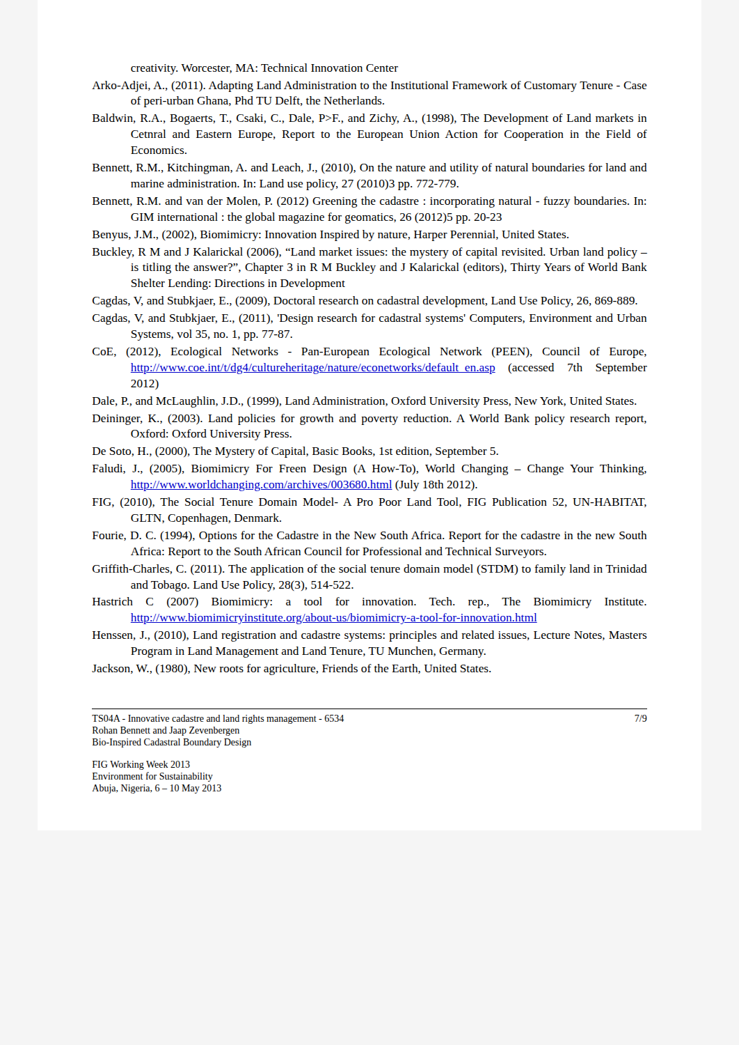creativity. Worcester, MA: Technical Innovation Center
Arko-Adjei, A., (2011). Adapting Land Administration to the Institutional Framework of Customary Tenure - Case of peri-urban Ghana, Phd TU Delft, the Netherlands.
Baldwin, R.A., Bogaerts, T., Csaki, C., Dale, P>F., and Zichy, A., (1998), The Development of Land markets in Cetnral and Eastern Europe, Report to the European Union Action for Cooperation in the Field of Economics.
Bennett, R.M., Kitchingman, A. and Leach, J., (2010), On the nature and utility of natural boundaries for land and marine administration. In: Land use policy, 27 (2010)3 pp. 772-779.
Bennett, R.M. and van der Molen, P. (2012) Greening the cadastre : incorporating natural - fuzzy boundaries. In: GIM international : the global magazine for geomatics, 26 (2012)5 pp. 20-23
Benyus, J.M., (2002), Biomimicry: Innovation Inspired by nature, Harper Perennial, United States.
Buckley, R M and J Kalarickal (2006), “Land market issues: the mystery of capital revisited. Urban land policy – is titling the answer?”, Chapter 3 in R M Buckley and J Kalarickal (editors), Thirty Years of World Bank Shelter Lending: Directions in Development
Cagdas, V, and Stubkjaer, E., (2009), Doctoral research on cadastral development, Land Use Policy, 26, 869-889.
Cagdas, V, and Stubkjaer, E., (2011), 'Design research for cadastral systems' Computers, Environment and Urban Systems, vol 35, no. 1, pp. 77-87.
CoE, (2012), Ecological Networks - Pan-European Ecological Network (PEEN), Council of Europe, http://www.coe.int/t/dg4/cultureheritage/nature/econetworks/default_en.asp (accessed 7th September 2012)
Dale, P., and McLaughlin, J.D., (1999), Land Administration, Oxford University Press, New York, United States.
Deininger, K., (2003). Land policies for growth and poverty reduction. A World Bank policy research report, Oxford: Oxford University Press.
De Soto, H., (2000), The Mystery of Capital, Basic Books, 1st edition, September 5.
Faludi, J., (2005), Biomimicry For Freen Design (A How-To), World Changing – Change Your Thinking, http://www.worldchanging.com/archives/003680.html (July 18th 2012).
FIG, (2010), The Social Tenure Domain Model- A Pro Poor Land Tool, FIG Publication 52, UN-HABITAT, GLTN, Copenhagen, Denmark.
Fourie, D. C. (1994), Options for the Cadastre in the New South Africa. Report for the cadastre in the new South Africa: Report to the South African Council for Professional and Technical Surveyors.
Griffith-Charles, C. (2011). The application of the social tenure domain model (STDM) to family land in Trinidad and Tobago. Land Use Policy, 28(3), 514-522.
Hastrich C (2007) Biomimicry: a tool for innovation. Tech. rep., The Biomimicry Institute. http://www.biomimicryinstitute.org/about-us/biomimicry-a-tool-for-innovation.html
Henssen, J., (2010), Land registration and cadastre systems: principles and related issues, Lecture Notes, Masters Program in Land Management and Land Tenure, TU Munchen, Germany.
Jackson, W., (1980), New roots for agriculture, Friends of the Earth, United States.
7/9 TS04A - Innovative cadastre and land rights management - 6534
Rohan Bennett and Jaap Zevenbergen
Bio-Inspired Cadastral Boundary Design
FIG Working Week 2013
Environment for Sustainability
Abuja, Nigeria, 6 – 10 May 2013